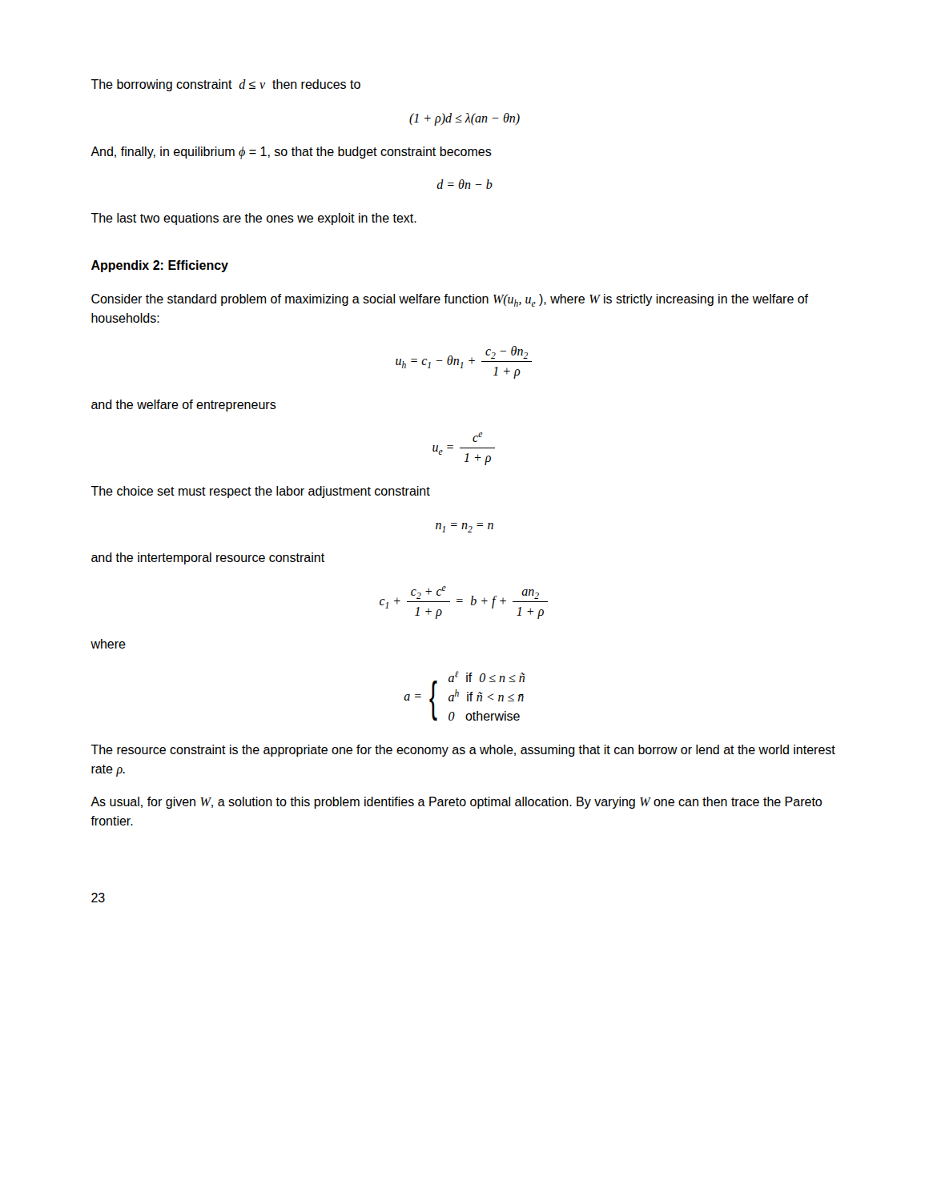The borrowing constraint d ≤ v then reduces to
(1 + ρ)d ≤ λ(an − θn)
And, finally, in equilibrium ϕ = 1, so that the budget constraint becomes
d = θn − b
The last two equations are the ones we exploit in the text.
Appendix 2: Efficiency
Consider the standard problem of maximizing a social welfare function W(uh, ue ), where W is strictly increasing in the welfare of households:
uh = c1 − θn1 + c2 − θn2 1 + ρ
and the welfare of entrepreneurs
ue = ce 1 + ρ
The choice set must respect the labor adjustment constraint
n1 = n2 = n
and the intertemporal resource constraint
c1 + c2 + ce 1 + ρ = b + f + an2 1 + ρ
where
a = { aℓ if 0 ≤ n ≤ ñ ah if ñ < n ≤ n̄ 0 otherwise
The resource constraint is the appropriate one for the economy as a whole, assuming that it can borrow or lend at the world interest rate ρ.
As usual, for given W, a solution to this problem identifies a Pareto optimal allocation. By varying W one can then trace the Pareto frontier.
23